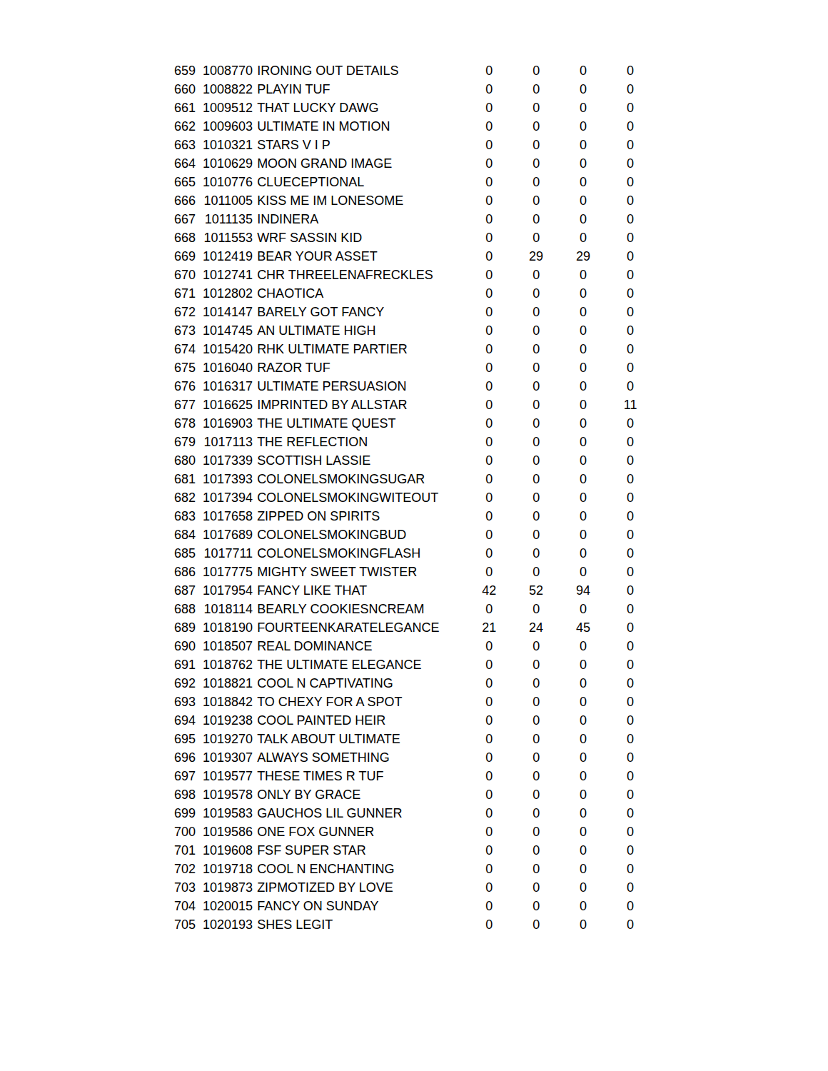| 659 | 1008770 | IRONING OUT DETAILS | 0 | 0 | 0 | 0 |
| 660 | 1008822 | PLAYIN TUF | 0 | 0 | 0 | 0 |
| 661 | 1009512 | THAT LUCKY DAWG | 0 | 0 | 0 | 0 |
| 662 | 1009603 | ULTIMATE IN MOTION | 0 | 0 | 0 | 0 |
| 663 | 1010321 | STARS V I P | 0 | 0 | 0 | 0 |
| 664 | 1010629 | MOON GRAND IMAGE | 0 | 0 | 0 | 0 |
| 665 | 1010776 | CLUECEPTIONAL | 0 | 0 | 0 | 0 |
| 666 | 1011005 | KISS ME IM LONESOME | 0 | 0 | 0 | 0 |
| 667 | 1011135 | INDINERA | 0 | 0 | 0 | 0 |
| 668 | 1011553 | WRF SASSIN KID | 0 | 0 | 0 | 0 |
| 669 | 1012419 | BEAR YOUR ASSET | 0 | 29 | 29 | 0 |
| 670 | 1012741 | CHR THREELENAFRECKLES | 0 | 0 | 0 | 0 |
| 671 | 1012802 | CHAOTICA | 0 | 0 | 0 | 0 |
| 672 | 1014147 | BARELY GOT FANCY | 0 | 0 | 0 | 0 |
| 673 | 1014745 | AN ULTIMATE HIGH | 0 | 0 | 0 | 0 |
| 674 | 1015420 | RHK ULTIMATE PARTIER | 0 | 0 | 0 | 0 |
| 675 | 1016040 | RAZOR TUF | 0 | 0 | 0 | 0 |
| 676 | 1016317 | ULTIMATE PERSUASION | 0 | 0 | 0 | 0 |
| 677 | 1016625 | IMPRINTED BY ALLSTAR | 0 | 0 | 0 | 11 |
| 678 | 1016903 | THE ULTIMATE QUEST | 0 | 0 | 0 | 0 |
| 679 | 1017113 | THE REFLECTION | 0 | 0 | 0 | 0 |
| 680 | 1017339 | SCOTTISH LASSIE | 0 | 0 | 0 | 0 |
| 681 | 1017393 | COLONELSMOKINGSUGAR | 0 | 0 | 0 | 0 |
| 682 | 1017394 | COLONELSMOKINGWITEOUT | 0 | 0 | 0 | 0 |
| 683 | 1017658 | ZIPPED ON SPIRITS | 0 | 0 | 0 | 0 |
| 684 | 1017689 | COLONELSMOKINGBUD | 0 | 0 | 0 | 0 |
| 685 | 1017711 | COLONELSMOKINGFLASH | 0 | 0 | 0 | 0 |
| 686 | 1017775 | MIGHTY SWEET TWISTER | 0 | 0 | 0 | 0 |
| 687 | 1017954 | FANCY LIKE THAT | 42 | 52 | 94 | 0 |
| 688 | 1018114 | BEARLY COOKIESNCREAM | 0 | 0 | 0 | 0 |
| 689 | 1018190 | FOURTEENKARATELEGANCE | 21 | 24 | 45 | 0 |
| 690 | 1018507 | REAL DOMINANCE | 0 | 0 | 0 | 0 |
| 691 | 1018762 | THE ULTIMATE ELEGANCE | 0 | 0 | 0 | 0 |
| 692 | 1018821 | COOL N CAPTIVATING | 0 | 0 | 0 | 0 |
| 693 | 1018842 | TO CHEXY FOR A SPOT | 0 | 0 | 0 | 0 |
| 694 | 1019238 | COOL PAINTED HEIR | 0 | 0 | 0 | 0 |
| 695 | 1019270 | TALK ABOUT ULTIMATE | 0 | 0 | 0 | 0 |
| 696 | 1019307 | ALWAYS SOMETHING | 0 | 0 | 0 | 0 |
| 697 | 1019577 | THESE TIMES R TUF | 0 | 0 | 0 | 0 |
| 698 | 1019578 | ONLY BY GRACE | 0 | 0 | 0 | 0 |
| 699 | 1019583 | GAUCHOS LIL GUNNER | 0 | 0 | 0 | 0 |
| 700 | 1019586 | ONE FOX GUNNER | 0 | 0 | 0 | 0 |
| 701 | 1019608 | FSF SUPER STAR | 0 | 0 | 0 | 0 |
| 702 | 1019718 | COOL N ENCHANTING | 0 | 0 | 0 | 0 |
| 703 | 1019873 | ZIPMOTIZED BY LOVE | 0 | 0 | 0 | 0 |
| 704 | 1020015 | FANCY ON SUNDAY | 0 | 0 | 0 | 0 |
| 705 | 1020193 | SHES LEGIT | 0 | 0 | 0 | 0 |